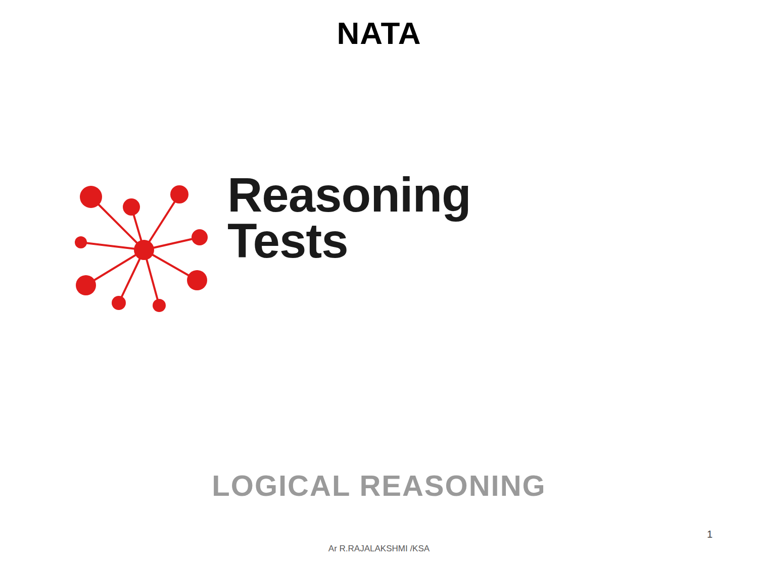NATA
Reasoning Tests
Logical Reasoning
Ar R.RAJALAKSHMI /KSA
1